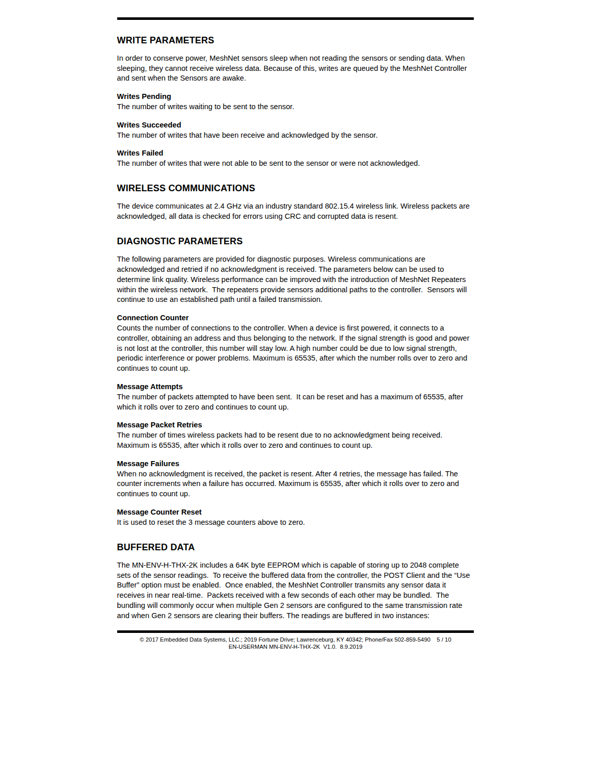WRITE PARAMETERS
In order to conserve power, MeshNet sensors sleep when not reading the sensors or sending data. When sleeping, they cannot receive wireless data. Because of this, writes are queued by the MeshNet Controller and sent when the Sensors are awake.
Writes Pending
The number of writes waiting to be sent to the sensor.
Writes Succeeded
The number of writes that have been receive and acknowledged by the sensor.
Writes Failed
The number of writes that were not able to be sent to the sensor or were not acknowledged.
WIRELESS COMMUNICATIONS
The device communicates at 2.4 GHz via an industry standard 802.15.4 wireless link. Wireless packets are acknowledged, all data is checked for errors using CRC and corrupted data is resent.
DIAGNOSTIC PARAMETERS
The following parameters are provided for diagnostic purposes. Wireless communications are acknowledged and retried if no acknowledgment is received. The parameters below can be used to determine link quality. Wireless performance can be improved with the introduction of MeshNet Repeaters within the wireless network. The repeaters provide sensors additional paths to the controller. Sensors will continue to use an established path until a failed transmission.
Connection Counter
Counts the number of connections to the controller. When a device is first powered, it connects to a controller, obtaining an address and thus belonging to the network. If the signal strength is good and power is not lost at the controller, this number will stay low. A high number could be due to low signal strength, periodic interference or power problems. Maximum is 65535, after which the number rolls over to zero and continues to count up.
Message Attempts
The number of packets attempted to have been sent. It can be reset and has a maximum of 65535, after which it rolls over to zero and continues to count up.
Message Packet Retries
The number of times wireless packets had to be resent due to no acknowledgment being received. Maximum is 65535, after which it rolls over to zero and continues to count up.
Message Failures
When no acknowledgment is received, the packet is resent. After 4 retries, the message has failed. The counter increments when a failure has occurred. Maximum is 65535, after which it rolls over to zero and continues to count up.
Message Counter Reset
It is used to reset the 3 message counters above to zero.
BUFFERED DATA
The MN-ENV-H-THX-2K includes a 64K byte EEPROM which is capable of storing up to 2048 complete sets of the sensor readings. To receive the buffered data from the controller, the POST Client and the “Use Buffer” option must be enabled. Once enabled, the MeshNet Controller transmits any sensor data it receives in near real-time. Packets received with a few seconds of each other may be bundled. The bundling will commonly occur when multiple Gen 2 sensors are configured to the same transmission rate and when Gen 2 sensors are clearing their buffers. The readings are buffered in two instances:
© 2017 Embedded Data Systems, LLC.; 2019 Fortune Drive; Lawrenceburg, KY 40342; Phone/Fax 502-859-5490 5 / 10
EN-USERMAN MN-ENV-H-THX-2K V1.0. 8.9.2019